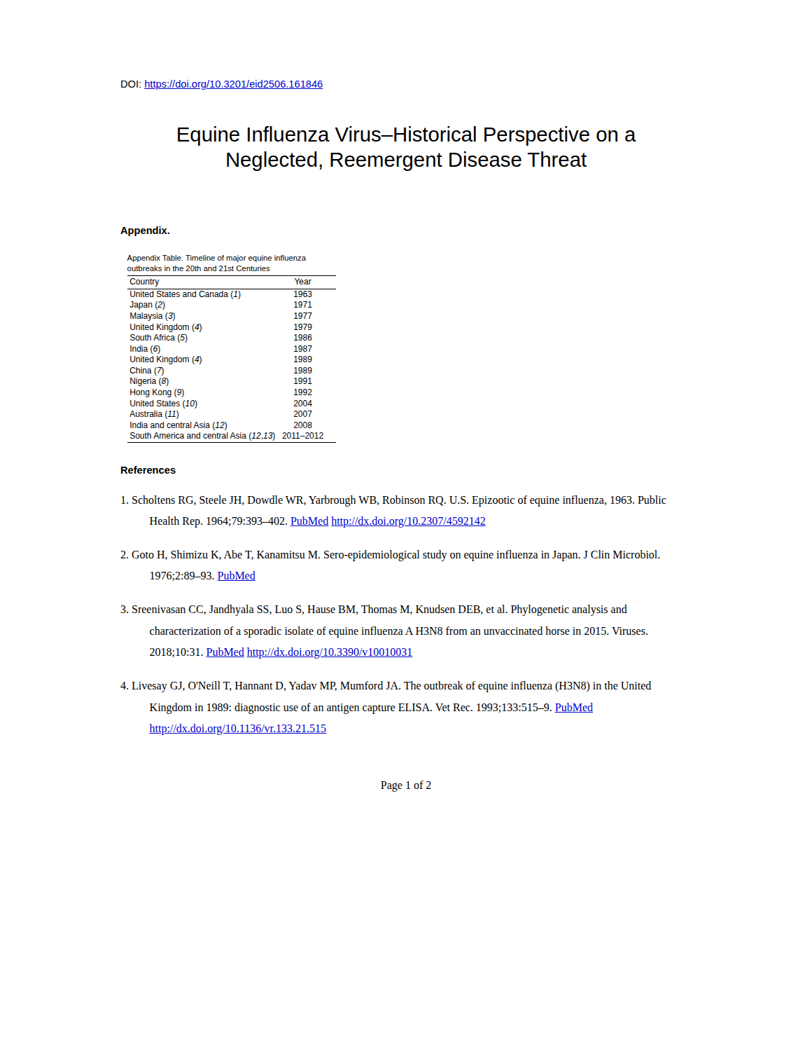DOI: https://doi.org/10.3201/eid2506.161846
Equine Influenza Virus–Historical Perspective on a Neglected, Reemergent Disease Threat
Appendix.
Appendix Table. Timeline of major equine influenza outbreaks in the 20th and 21st Centuries
| Country | Year |
| --- | --- |
| United States and Canada ( 1 ) | 1963 |
| Japan ( 2 ) | 1971 |
| Malaysia ( 3 ) | 1977 |
| United Kingdom ( 4 ) | 1979 |
| South Africa ( 5 ) | 1986 |
| India ( 6 ) | 1987 |
| United Kingdom ( 4 ) | 1989 |
| China ( 7 ) | 1989 |
| Nigeria ( 8 ) | 1991 |
| Hong Kong ( 9 ) | 1992 |
| United States ( 10 ) | 2004 |
| Australia ( 11 ) | 2007 |
| India and central Asia ( 12 ) | 2008 |
| South America and central Asia ( 12 , 13 ) | 2011–2012 |
References
1. Scholtens RG, Steele JH, Dowdle WR, Yarbrough WB, Robinson RQ. U.S. Epizootic of equine influenza, 1963. Public Health Rep. 1964;79:393–402. PubMed http://dx.doi.org/10.2307/4592142
2. Goto H, Shimizu K, Abe T, Kanamitsu M. Sero-epidemiological study on equine influenza in Japan. J Clin Microbiol. 1976;2:89–93. PubMed
3. Sreenivasan CC, Jandhyala SS, Luo S, Hause BM, Thomas M, Knudsen DEB, et al. Phylogenetic analysis and characterization of a sporadic isolate of equine influenza A H3N8 from an unvaccinated horse in 2015. Viruses. 2018;10:31. PubMed http://dx.doi.org/10.3390/v10010031
4. Livesay GJ, O'Neill T, Hannant D, Yadav MP, Mumford JA. The outbreak of equine influenza (H3N8) in the United Kingdom in 1989: diagnostic use of an antigen capture ELISA. Vet Rec. 1993;133:515–9. PubMed http://dx.doi.org/10.1136/vr.133.21.515
Page 1 of 2